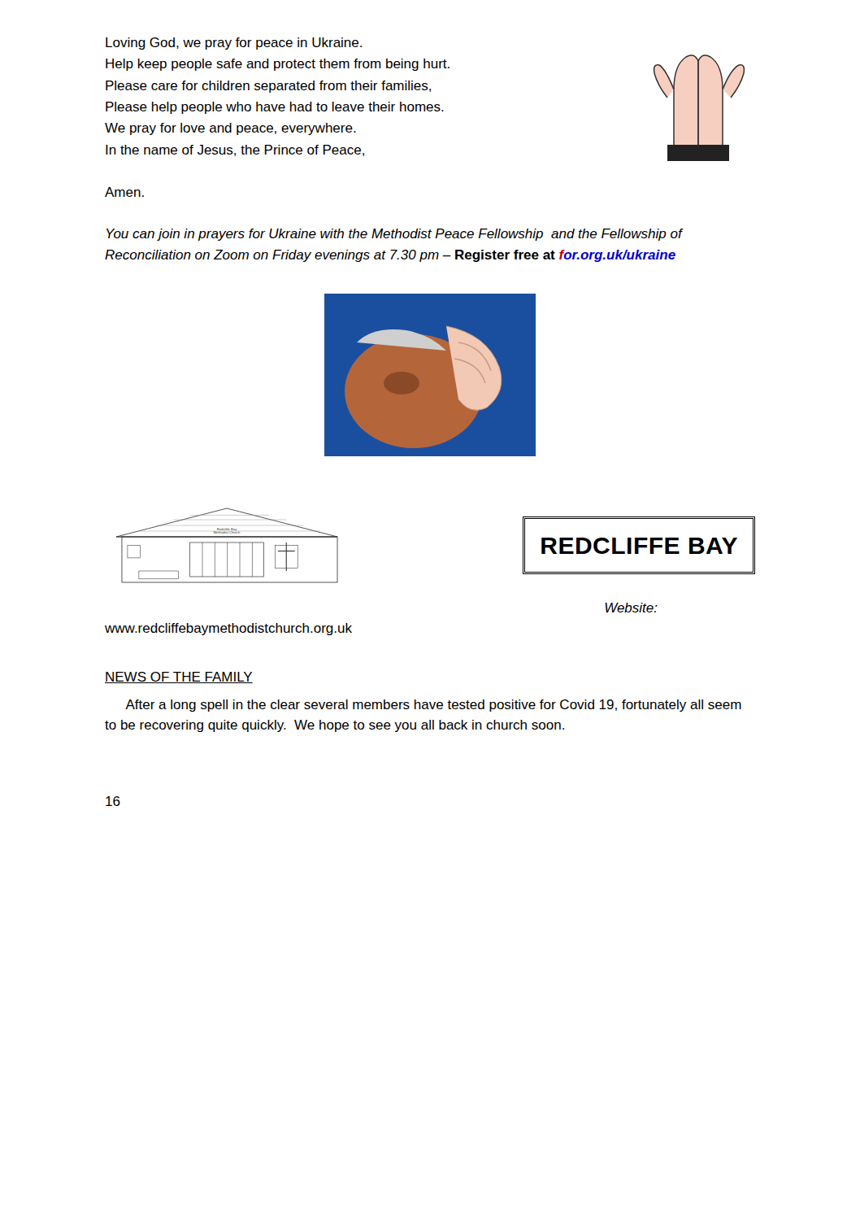Loving God, we pray for peace in Ukraine.
Help keep people safe and protect them from being hurt.
Please care for children separated from their families,
Please help people who have had to leave their homes.
We pray for love and peace, everywhere.
In the name of Jesus, the Prince of Peace,
Amen.
You can join in prayers for Ukraine with the Methodist Peace Fellowship and the Fellowship of Reconciliation on Zoom on Friday evenings at 7.30 pm – Register free at for.org.uk/ukraine
REDCLIFFE BAY
Website: www.redcliffebaymethodistchurch.org.uk
NEWS OF THE FAMILY
After a long spell in the clear several members have tested positive for Covid 19, fortunately all seem to be recovering quite quickly. We hope to see you all back in church soon.
16